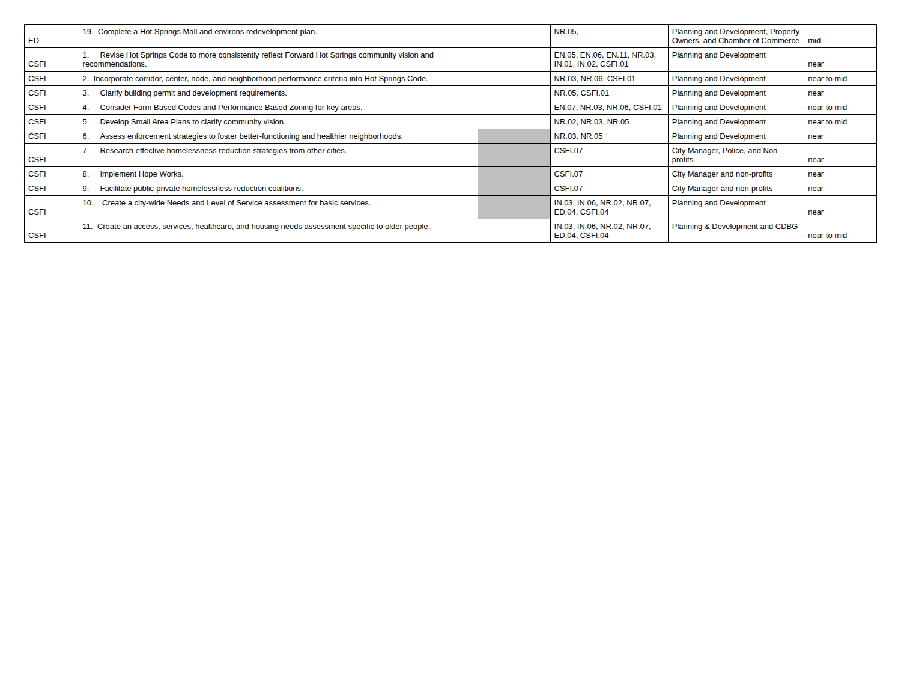| ED | 19. Complete a Hot Springs Mall and environs redevelopment plan. | | NR.05, | Planning and Development, Property Owners, and Chamber of Commerce | mid |
| CSFI | 1. Revise Hot Springs Code to more consistently reflect Forward Hot Springs community vision and recommendations. | | EN.05, EN.06, EN.11, NR.03, IN.01, IN.02, CSFI.01 | Planning and Development | near |
| CSFI | 2. Incorporate corridor, center, node, and neighborhood performance criteria into Hot Springs Code. | | NR.03, NR.06, CSFI.01 | Planning and Development | near to mid |
| CSFI | 3. Clarify building permit and development requirements. | | NR.05, CSFI.01 | Planning and Development | near |
| CSFI | 4. Consider Form Based Codes and Performance Based Zoning for key areas. | | EN.07, NR.03, NR.06, CSFI.01 | Planning and Development | near to mid |
| CSFI | 5. Develop Small Area Plans to clarify community vision. | | NR.02, NR.03, NR.05 | Planning and Development | near to mid |
| CSFI | 6. Assess enforcement strategies to foster better-functioning and healthier neighborhoods. | | NR.03, NR.05 | Planning and Development | near |
| CSFI | 7. Research effective homelessness reduction strategies from other cities. | | CSFI.07 | City Manager, Police, and Non-profits | near |
| CSFI | 8. Implement Hope Works. | | CSFI.07 | City Manager and non-profits | near |
| CSFI | 9. Facilitate public-private homelessness reduction coalitions. | | CSFI.07 | City Manager and non-profits | near |
| CSFI | 10. Create a city-wide Needs and Level of Service assessment for basic services. | | IN.03, IN.06, NR.02, NR.07, ED.04, CSFI.04 | Planning and Development | near |
| CSFI | 11. Create an access, services, healthcare, and housing needs assessment specific to older people. | | IN.03, IN.06, NR.02, NR.07, ED.04, CSFI.04 | Planning & Development and CDBG | near to mid |